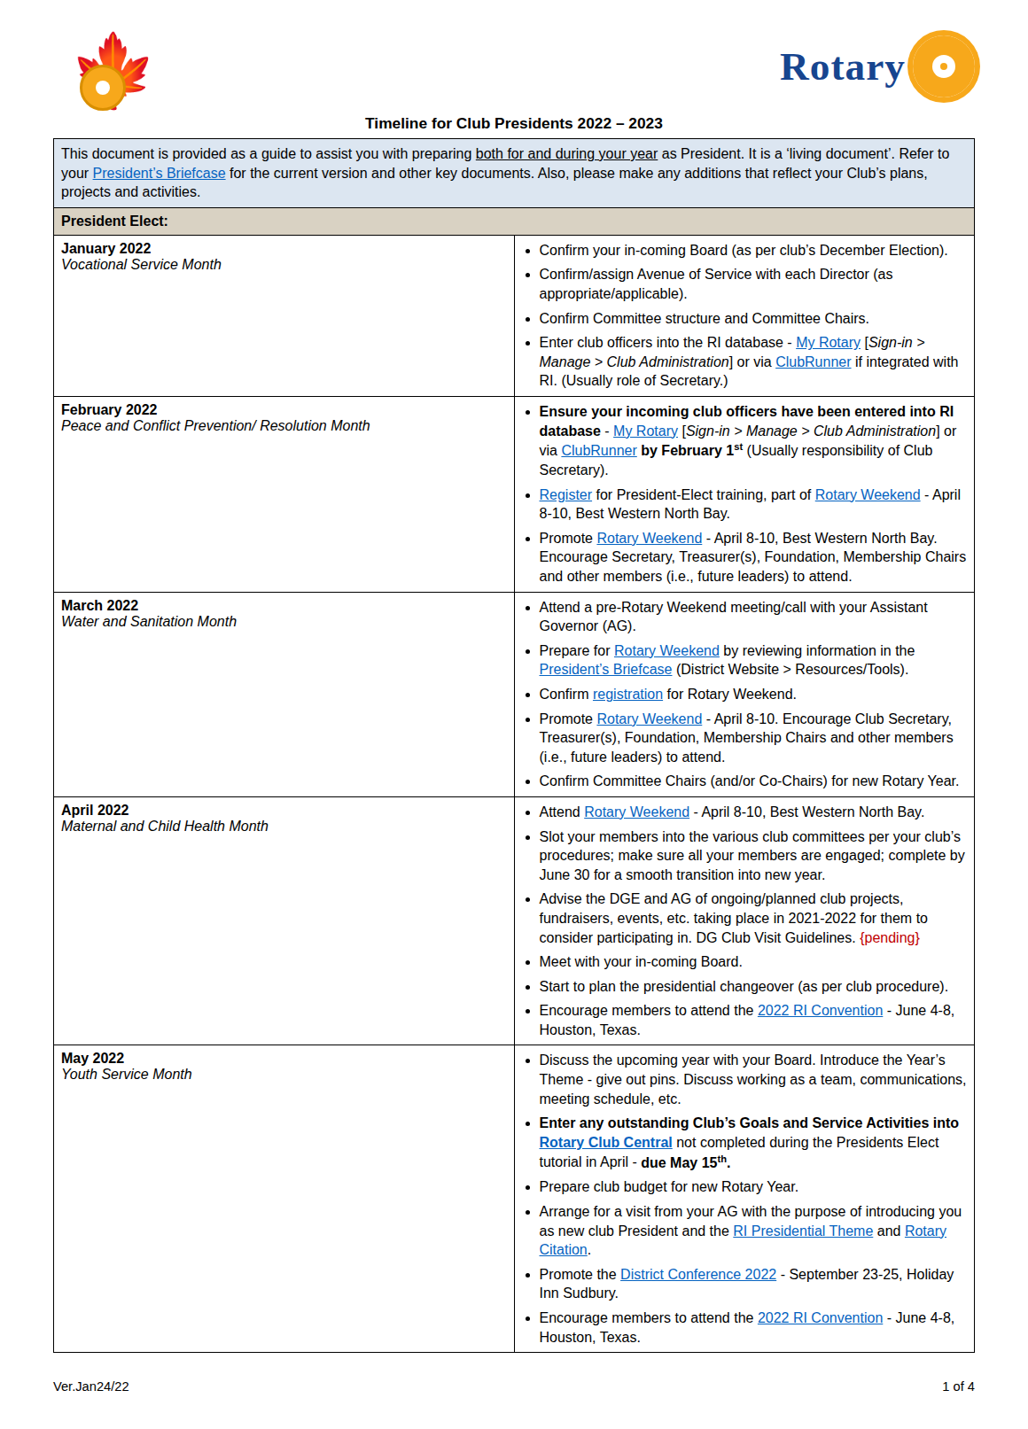🍁
Rotary
Timeline for Club Presidents 2022 – 2023
| This document is provided as a guide to assist you with preparing both for and during your year as President. It is a ‘living document’. Refer to your President’s Briefcase for the current version and other key documents. Also, please make any additions that reflect your Club’s plans, projects and activities. |
| President Elect: |
| January 2022 Vocational Service Month | Confirm your in-coming Board (as per club’s December Election). Confirm/assign Avenue of Service with each Director (as appropriate/applicable). Confirm Committee structure and Committee Chairs. Enter club officers into the RI database - My Rotary [ Sign-in > Manage > Club Administration ] or via ClubRunner if integrated with RI. (Usually role of Secretary.) |
| February 2022 Peace and Conflict Prevention/ Resolution Month | Ensure your incoming club officers have been entered into RI database - My Rotary [ Sign-in > Manage > Club Administration ] or via ClubRunner by February 1 st (Usually responsibility of Club Secretary). Register for President-Elect training, part of Rotary Weekend - April 8-10, Best Western North Bay. Promote Rotary Weekend - April 8-10, Best Western North Bay. Encourage Secretary, Treasurer(s), Foundation, Membership Chairs and other members (i.e., future leaders) to attend. |
| March 2022 Water and Sanitation Month | Attend a pre-Rotary Weekend meeting/call with your Assistant Governor (AG). Prepare for Rotary Weekend by reviewing information in the President’s Briefcase (District Website > Resources/Tools). Confirm registration for Rotary Weekend. Promote Rotary Weekend - April 8-10. Encourage Club Secretary, Treasurer(s), Foundation, Membership Chairs and other members (i.e., future leaders) to attend. Confirm Committee Chairs (and/or Co-Chairs) for new Rotary Year. |
| April 2022 Maternal and Child Health Month | Attend Rotary Weekend - April 8-10, Best Western North Bay. Slot your members into the various club committees per your club’s procedures; make sure all your members are engaged; complete by June 30 for a smooth transition into new year. Advise the DGE and AG of ongoing/planned club projects, fundraisers, events, etc. taking place in 2021-2022 for them to consider participating in. DG Club Visit Guidelines. {pending} Meet with your in-coming Board. Start to plan the presidential changeover (as per club procedure). Encourage members to attend the 2022 RI Convention - June 4-8, Houston, Texas. |
| May 2022 Youth Service Month | Discuss the upcoming year with your Board. Introduce the Year’s Theme - give out pins. Discuss working as a team, communications, meeting schedule, etc. Enter any outstanding Club’s Goals and Service Activities into Rotary Club Central not completed during the Presidents Elect tutorial in April - due May 15 th . Prepare club budget for new Rotary Year. Arrange for a visit from your AG with the purpose of introducing you as new club President and the RI Presidential Theme and Rotary Citation . Promote the District Conference 2022 - September 23-25, Holiday Inn Sudbury. Encourage members to attend the 2022 RI Convention - June 4-8, Houston, Texas. |
Ver.Jan24/22 1 of 4